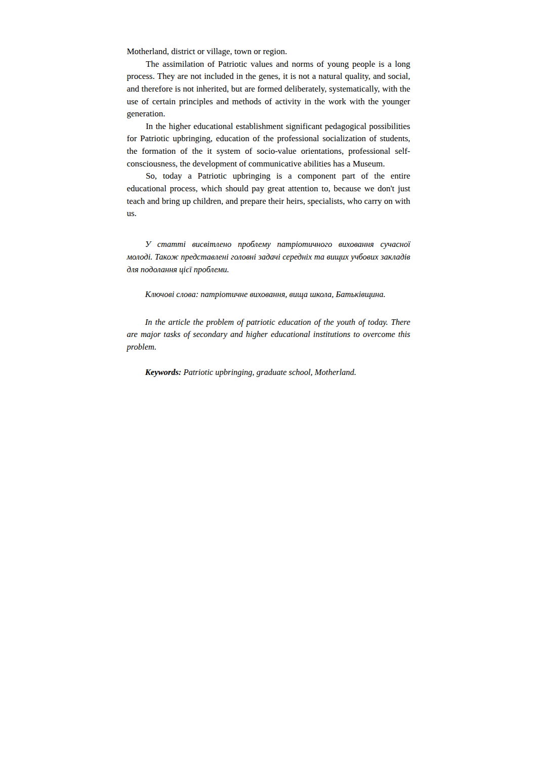Motherland, district or village, town or region.
The assimilation of Patriotic values and norms of young people is a long process. They are not included in the genes, it is not a natural quality, and social, and therefore is not inherited, but are formed deliberately, systematically, with the use of certain principles and methods of activity in the work with the younger generation.
In the higher educational establishment significant pedagogical possibilities for Patriotic upbringing, education of the professional socialization of students, the formation of the it system of socio-value orientations, professional self-consciousness, the development of communicative abilities has a Museum.
So, today a Patriotic upbringing is a component part of the entire educational process, which should pay great attention to, because we don't just teach and bring up children, and prepare their heirs, specialists, who carry on with us.
У статті висвітлено проблему патріотичного виховання сучасної молоді. Також представлені головні задачі середніх та вищих учбових закладів для подолання цієї проблеми.
Ключові слова: патріотичне виховання, вища школа, Батьківщина.
In the article the problem of patriotic education of the youth of today. There are major tasks of secondary and higher educational institutions to overcome this problem.
Keywords: Patriotic upbringing, graduate school, Motherland.